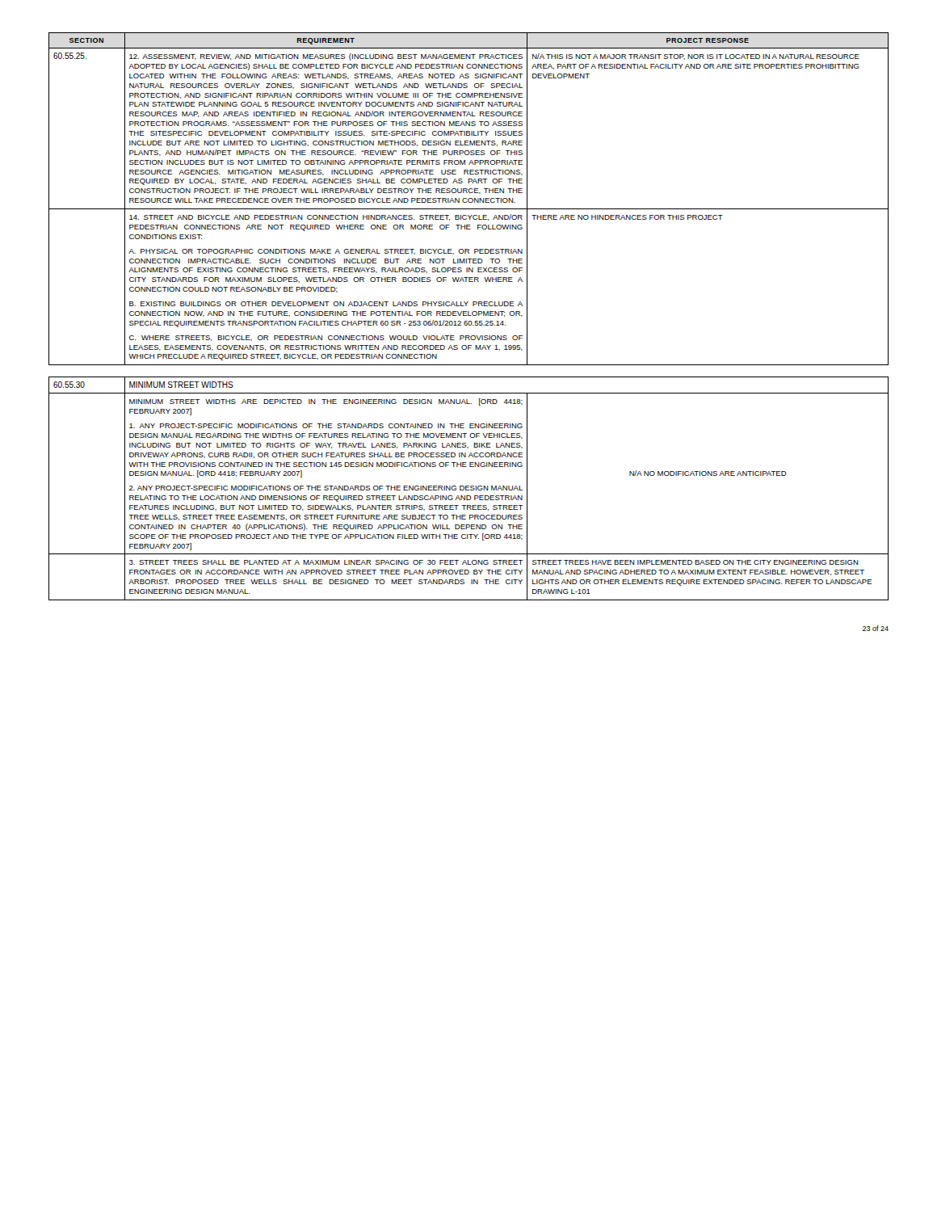| SECTION | REQUIREMENT | PROJECT RESPONSE |
| --- | --- | --- |
| 60.55.25. | 12. ASSESSMENT, REVIEW, AND MITIGATION MEASURES (INCLUDING BEST MANAGEMENT PRACTICES ADOPTED BY LOCAL AGENCIES) SHALL BE COMPLETED FOR BICYCLE AND PEDESTRIAN CONNECTIONS LOCATED WITHIN THE FOLLOWING AREAS: WETLANDS, STREAMS, AREAS NOTED AS SIGNIFICANT NATURAL RESOURCES OVERLAY ZONES, SIGNIFICANT WETLANDS AND WETLANDS OF SPECIAL PROTECTION, AND SIGNIFICANT RIPARIAN CORRIDORS WITHIN VOLUME III OF THE COMPREHENSIVE PLAN STATEWIDE PLANNING GOAL 5 RESOURCE INVENTORY DOCUMENTS AND SIGNIFICANT NATURAL RESOURCES MAP, AND AREAS IDENTIFIED IN REGIONAL AND/OR INTERGOVERNMENTAL RESOURCE PROTECTION PROGRAMS. “ASSESSMENT” FOR THE PURPOSES OF THIS SECTION MEANS TO ASSESS THE SITESPECIFIC DEVELOPMENT COMPATIBILITY ISSUES. SITE-SPECIFIC COMPATIBILITY ISSUES INCLUDE BUT ARE NOT LIMITED TO LIGHTING, CONSTRUCTION METHODS, DESIGN ELEMENTS, RARE PLANTS, AND HUMAN/PET IMPACTS ON THE RESOURCE. “REVIEW” FOR THE PURPOSES OF THIS SECTION INCLUDES BUT IS NOT LIMITED TO OBTAINING APPROPRIATE PERMITS FROM APPROPRIATE RESOURCE AGENCIES. MITIGATION MEASURES, INCLUDING APPROPRIATE USE RESTRICTIONS, REQUIRED BY LOCAL, STATE, AND FEDERAL AGENCIES SHALL BE COMPLETED AS PART OF THE CONSTRUCTION PROJECT. IF THE PROJECT WILL IRREPARABLY DESTROY THE RESOURCE, THEN THE RESOURCE WILL TAKE PRECEDENCE OVER THE PROPOSED BICYCLE AND PEDESTRIAN CONNECTION. | N/A THIS IS NOT A MAJOR TRANSIT STOP, NOR IS IT LOCATED IN A NATURAL RESOURCE AREA, PART OF A RESIDENTIAL FACILITY AND OR ARE SITE PROPERTIES PROHIBITTING DEVELOPMENT |
| | 14. STREET AND BICYCLE AND PEDESTRIAN CONNECTION HINDRANCES. STREET, BICYCLE, AND/OR PEDESTRIAN CONNECTIONS ARE NOT REQUIRED WHERE ONE OR MORE OF THE FOLLOWING CONDITIONS EXIST: A. PHYSICAL OR TOPOGRAPHIC CONDITIONS MAKE A GENERAL STREET, BICYCLE, OR PEDESTRIAN CONNECTION IMPRACTICABLE. SUCH CONDITIONS INCLUDE BUT ARE NOT LIMITED TO THE ALIGNMENTS OF EXISTING CONNECTING STREETS, FREEWAYS, RAILROADS, SLOPES IN EXCESS OF CITY STANDARDS FOR MAXIMUM SLOPES, WETLANDS OR OTHER BODIES OF WATER WHERE A CONNECTION COULD NOT REASONABLY BE PROVIDED; B. EXISTING BUILDINGS OR OTHER DEVELOPMENT ON ADJACENT LANDS PHYSICALLY PRECLUDE A CONNECTION NOW, AND IN THE FUTURE, CONSIDERING THE POTENTIAL FOR REDEVELOPMENT; OR, SPECIAL REQUIREMENTS TRANSPORTATION FACILITIES CHAPTER 60 SR - 253 06/01/2012 60.55.25.14. C. WHERE STREETS, BICYCLE, OR PEDESTRIAN CONNECTIONS WOULD VIOLATE PROVISIONS OF LEASES, EASEMENTS, COVENANTS, OR RESTRICTIONS WRITTEN AND RECORDED AS OF MAY 1, 1995, WHICH PRECLUDE A REQUIRED STREET, BICYCLE, OR PEDESTRIAN CONNECTION | THERE ARE NO HINDERANCES FOR THIS PROJECT |
| 60.55.30 | MINIMUM STREET WIDTHS |
| | MINIMUM STREET WIDTHS ARE DEPICTED IN THE ENGINEERING DESIGN MANUAL. [ORD 4418; FEBRUARY 2007] 1. ANY PROJECT-SPECIFIC MODIFICATIONS OF THE STANDARDS CONTAINED IN THE ENGINEERING DESIGN MANUAL REGARDING THE WIDTHS OF FEATURES RELATING TO THE MOVEMENT OF VEHICLES, INCLUDING BUT NOT LIMITED TO RIGHTS OF WAY, TRAVEL LANES, PARKING LANES, BIKE LANES, DRIVEWAY APRONS, CURB RADII, OR OTHER SUCH FEATURES SHALL BE PROCESSED IN ACCORDANCE WITH THE PROVISIONS CONTAINED IN THE SECTION 145 DESIGN MODIFICATIONS OF THE ENGINEERING DESIGN MANUAL. [ORD 4418; FEBRUARY 2007] 2. ANY PROJECT-SPECIFIC MODIFICATIONS OF THE STANDARDS OF THE ENGINEERING DESIGN MANUAL RELATING TO THE LOCATION AND DIMENSIONS OF REQUIRED STREET LANDSCAPING AND PEDESTRIAN FEATURES INCLUDING, BUT NOT LIMITED TO, SIDEWALKS, PLANTER STRIPS, STREET TREES, STREET TREE WELLS, STREET TREE EASEMENTS, OR STREET FURNITURE ARE SUBJECT TO THE PROCEDURES CONTAINED IN CHAPTER 40 (APPLICATIONS). THE REQUIRED APPLICATION WILL DEPEND ON THE SCOPE OF THE PROPOSED PROJECT AND THE TYPE OF APPLICATION FILED WITH THE CITY. [ORD 4418; FEBRUARY 2007] | N/A NO MODIFICATIONS ARE ANTICIPATED |
| | 3. STREET TREES SHALL BE PLANTED AT A MAXIMUM LINEAR SPACING OF 30 FEET ALONG STREET FRONTAGES OR IN ACCORDANCE WITH AN APPROVED STREET TREE PLAN APPROVED BY THE CITY ARBORIST. PROPOSED TREE WELLS SHALL BE DESIGNED TO MEET STANDARDS IN THE CITY ENGINEERING DESIGN MANUAL. | STREET TREES HAVE BEEN IMPLEMENTED BASED ON THE CITY ENGINEERING DESIGN MANUAL AND SPACING ADHERED TO A MAXIMUM EXTENT FEASIBLE. HOWEVER, STREET LIGHTS AND OR OTHER ELEMENTS REQUIRE EXTENDED SPACING. REFER TO LANDSCAPE DRAWING L-101 |
23 of 24